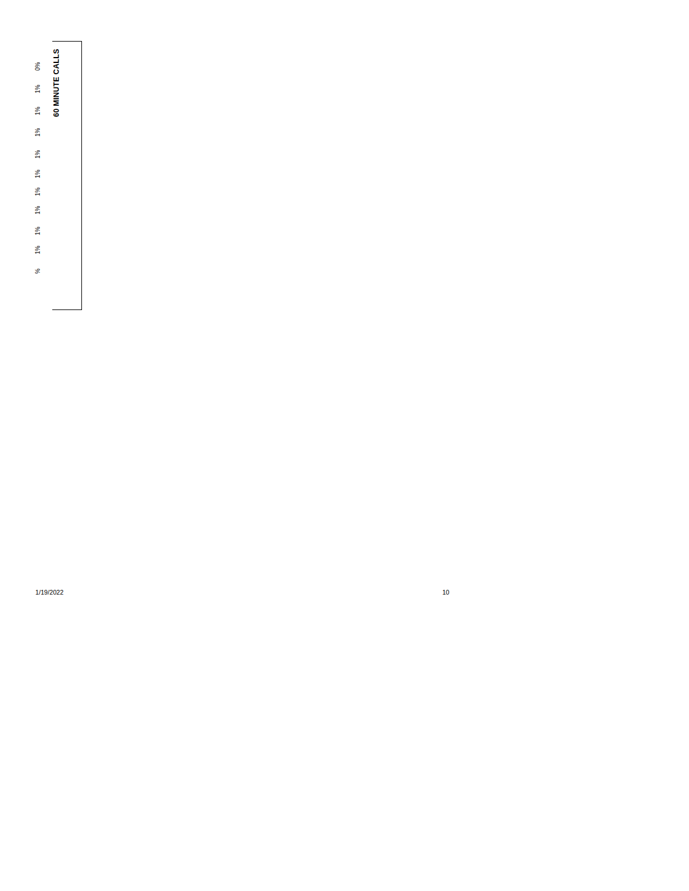60 MINUTE CALLS
0% 1% 1% 1% 1% 1% 1% 1% 1% 1% %
1/19/2022 10